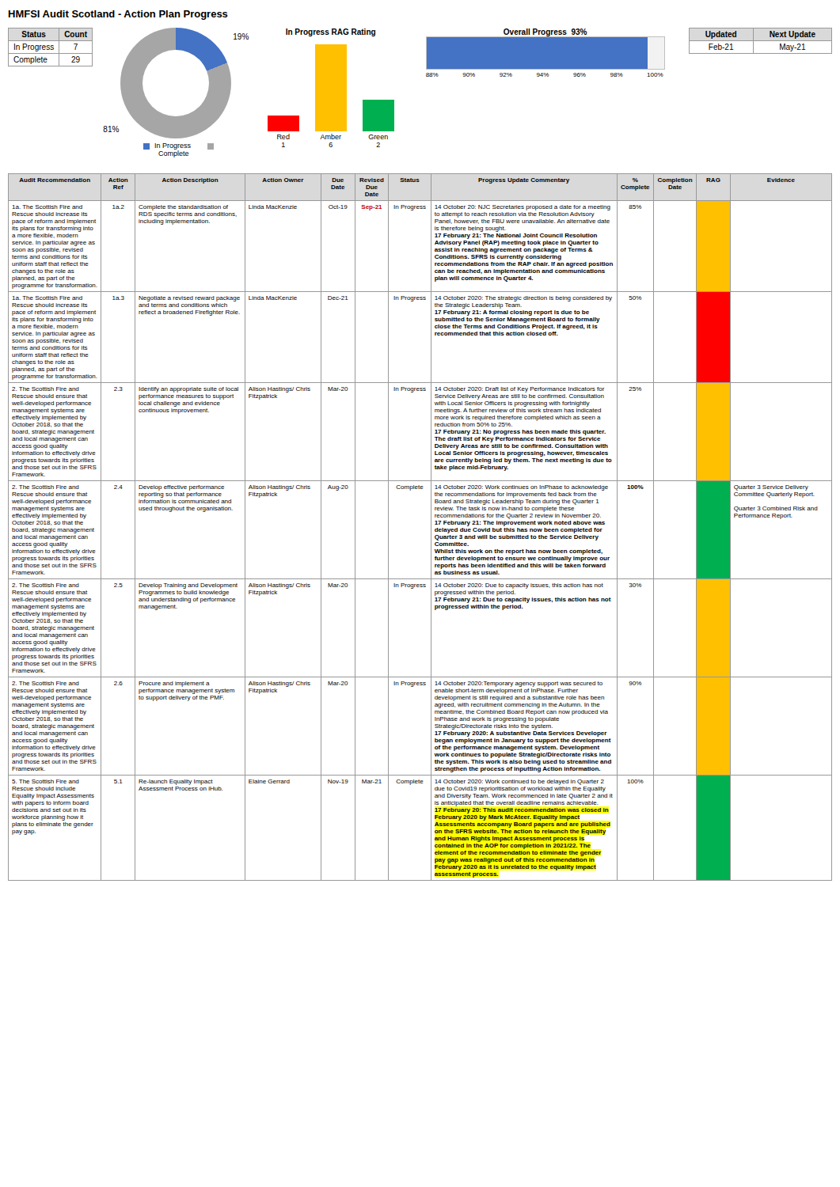HMFSI Audit Scotland - Action Plan Progress
| Status | Count |
| --- | --- |
| In Progress | 7 |
| Complete | 29 |
19%
81%
In Progress Complete
In Progress RAG Rating
Red
1
Amber
6
Green
2
Overall Progress 93%
88% 90% 92% 94% 96% 98% 100%
| Updated | Next Update |
| --- | --- |
| Feb-21 | May-21 |
| Audit Recommendation | Action Ref | Action Description | Action Owner | Due Date | Revised Due Date | Status | Progress Update Commentary | % Complete | Completion Date | RAG | Evidence |
| --- | --- | --- | --- | --- | --- | --- | --- | --- | --- | --- | --- |
| 1a. The Scottish Fire and Rescue should increase its pace of reform and implement its plans for transforming into a more flexible, modern service. In particular agree as soon as possible, revised terms and conditions for its uniform staff that reflect the changes to the role as planned, as part of the programme for transformation. | 1a.2 | Complete the standardisation of RDS specific terms and conditions, including implementation. | Linda MacKenzie | Oct-19 | Sep-21 | In Progress | 14 October 20: NJC Secretaries proposed a date for a meeting to attempt to reach resolution via the Resolution Advisory Panel, however, the FBU were unavailable. An alternative date is therefore being sought. 17 February 21: The National Joint Council Resolution Advisory Panel (RAP) meeting took place in Quarter to assist in reaching agreement on package of Terms & Conditions. SFRS is currently considering recommendations from the RAP chair. If an agreed position can be reached, an implementation and communications plan will commence in Quarter 4. | 85% | | | |
| 1a. The Scottish Fire and Rescue should increase its pace of reform and implement its plans for transforming into a more flexible, modern service. In particular agree as soon as possible, revised terms and conditions for its uniform staff that reflect the changes to the role as planned, as part of the programme for transformation. | 1a.3 | Negotiate a revised reward package and terms and conditions which reflect a broadened Firefighter Role. | Linda MacKenzie | Dec-21 | | In Progress | 14 October 2020: The strategic direction is being considered by the Strategic Leadership Team. 17 February 21: A formal closing report is due to be submitted to the Senior Management Board to formally close the Terms and Conditions Project. If agreed, it is recommended that this action closed off. | 50% | | | |
| 2. The Scottish Fire and Rescue should ensure that well-developed performance management systems are effectively implemented by October 2018, so that the board, strategic management and local management can access good quality information to effectively drive progress towards its priorities and those set out in the SFRS Framework. | 2.3 | Identify an appropriate suite of local performance measures to support local challenge and evidence continuous improvement. | Alison Hastings/ Chris Fitzpatrick | Mar-20 | | In Progress | 14 October 2020: Draft list of Key Performance Indicators for Service Delivery Areas are still to be confirmed. Consultation with Local Senior Officers is progressing with fortnightly meetings. A further review of this work stream has indicated more work is required therefore completed which as seen a reduction from 50% to 25%. 17 February 21: No progress has been made this quarter. The draft list of Key Performance Indicators for Service Delivery Areas are still to be confirmed. Consultation with Local Senior Officers is progressing, however, timescales are currently being led by them. The next meeting is due to take place mid-February. | 25% | | | |
| 2. The Scottish Fire and Rescue should ensure that well-developed performance management systems are effectively implemented by October 2018, so that the board, strategic management and local management can access good quality information to effectively drive progress towards its priorities and those set out in the SFRS Framework. | 2.4 | Develop effective performance reporting so that performance information is communicated and used throughout the organisation. | Alison Hastings/ Chris Fitzpatrick | Aug-20 | | Complete | 14 October 2020: Work continues on InPhase to acknowledge the recommendations for improvements fed back from the Board and Strategic Leadership Team during the Quarter 1 review. The task is now in-hand to complete these recommendations for the Quarter 2 review in November 20. 17 February 21: The improvement work noted above was delayed due Covid but this has now been completed for Quarter 3 and will be submitted to the Service Delivery Committee. Whilst this work on the report has now been completed, further development to ensure we continually improve our reports has been identified and this will be taken forward as business as usual. | 100% | | | Quarter 3 Service Delivery Committee Quarterly Report. Quarter 3 Combined Risk and Performance Report. |
| 2. The Scottish Fire and Rescue should ensure that well-developed performance management systems are effectively implemented by October 2018, so that the board, strategic management and local management can access good quality information to effectively drive progress towards its priorities and those set out in the SFRS Framework. | 2.5 | Develop Training and Development Programmes to build knowledge and understanding of performance management. | Alison Hastings/ Chris Fitzpatrick | Mar-20 | | In Progress | 14 October 2020: Due to capacity issues, this action has not progressed within the period. 17 February 21: Due to capacity issues, this action has not progressed within the period. | 30% | | | |
| 2. The Scottish Fire and Rescue should ensure that well-developed performance management systems are effectively implemented by October 2018, so that the board, strategic management and local management can access good quality information to effectively drive progress towards its priorities and those set out in the SFRS Framework. | 2.6 | Procure and implement a performance management system to support delivery of the PMF. | Alison Hastings/ Chris Fitzpatrick | Mar-20 | | In Progress | 14 October 2020:Temporary agency support was secured to enable short-term development of InPhase. Further development is still required and a substantive role has been agreed, with recruitment commencing in the Autumn. In the meantime, the Combined Board Report can now produced via InPhase and work is progressing to populate Strategic/Directorate risks into the system. 17 February 2020: A substantive Data Services Developer began employment in January to support the development of the performance management system. Development work continues to populate Strategic/Directorate risks into the system. This work is also being used to streamline and strengthen the process of inputting Action information. | 90% | | | |
| 5. The Scottish Fire and Rescue should include Equality Impact Assessments with papers to inform board decisions and set out in its workforce planning how it plans to eliminate the gender pay gap. | 5.1 | Re-launch Equality Impact Assessment Process on iHub. | Elaine Gerrard | Nov-19 | Mar-21 | Complete | 14 October 2020: Work continued to be delayed in Quarter 2 due to Covid19 reprioritisation of workload within the Equality and Diversity Team. Work recommenced in late Quarter 2 and it is anticipated that the overall deadline remains achievable. 17 February 20: This audit recommendation was closed in February 2020 by Mark McAteer. Equality Impact Assessments accompany Board papers and are published on the SFRS website. The action to relaunch the Equality and Human Rights Impact Assessment process is contained in the AOP for completion in 2021/22. The element of the recommendation to eliminate the gender pay gap was realigned out of this recommendation in February 2020 as it is unrelated to the equality impact assessment process. | 100% | | | |